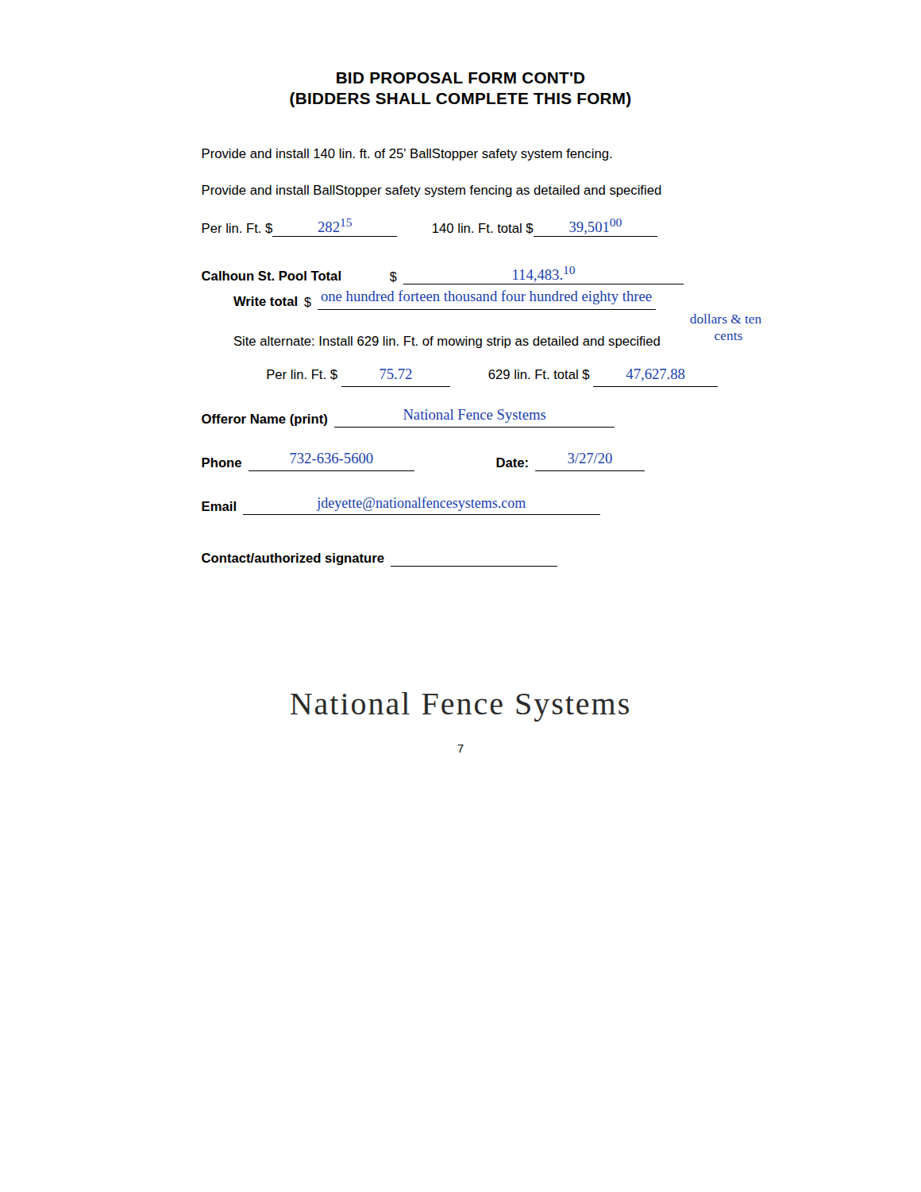BID PROPOSAL FORM CONT'D
(BIDDERS SHALL COMPLETE THIS FORM)
Provide and install 140 lin. ft. of 25' BallStopper safety system fencing.
Provide and install BallStopper safety system fencing as detailed and specified
Per lin. Ft. $ 28215
140 lin. Ft. total $ 39,50100
Calhoun St. Pool Total $ 114,483.10
Write total $ one hundred forteen thousand four hundred eighty three dollars & ten cents
Site alternate: Install 629 lin. Ft. of mowing strip as detailed and specified
Per lin. Ft. $ 75.72
629 lin. Ft. total $ 47,627.88
Offeror Name (print) National Fence Systems
Phone 732-636-5600 Date: 3/27/20
Email jdeyette@nationalfencesystems.com
Contact/authorized signature
National Fence Systems
7